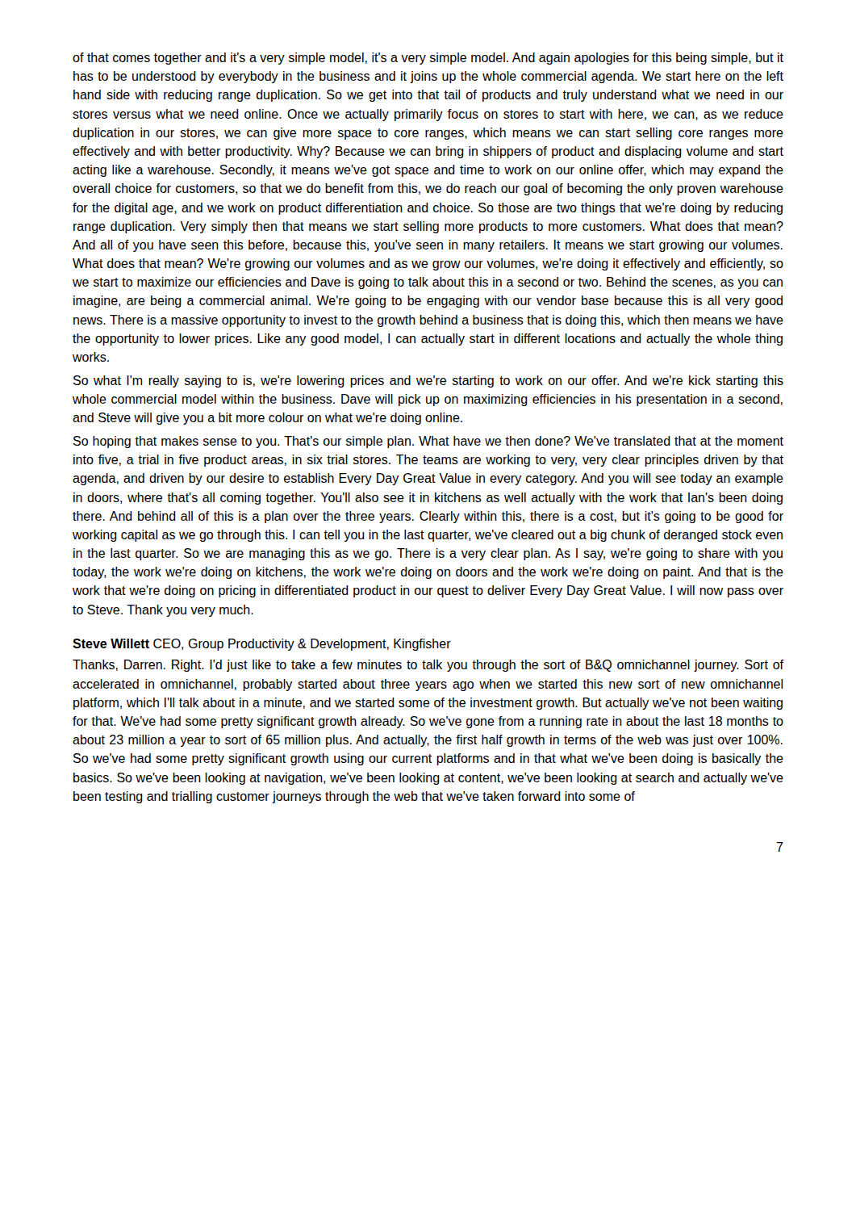of that comes together and it's a very simple model, it's a very simple model. And again apologies for this being simple, but it has to be understood by everybody in the business and it joins up the whole commercial agenda. We start here on the left hand side with reducing range duplication. So we get into that tail of products and truly understand what we need in our stores versus what we need online. Once we actually primarily focus on stores to start with here, we can, as we reduce duplication in our stores, we can give more space to core ranges, which means we can start selling core ranges more effectively and with better productivity. Why? Because we can bring in shippers of product and displacing volume and start acting like a warehouse. Secondly, it means we've got space and time to work on our online offer, which may expand the overall choice for customers, so that we do benefit from this, we do reach our goal of becoming the only proven warehouse for the digital age, and we work on product differentiation and choice. So those are two things that we're doing by reducing range duplication. Very simply then that means we start selling more products to more customers. What does that mean? And all of you have seen this before, because this, you've seen in many retailers. It means we start growing our volumes. What does that mean? We're growing our volumes and as we grow our volumes, we're doing it effectively and efficiently, so we start to maximize our efficiencies and Dave is going to talk about this in a second or two. Behind the scenes, as you can imagine, are being a commercial animal. We're going to be engaging with our vendor base because this is all very good news. There is a massive opportunity to invest to the growth behind a business that is doing this, which then means we have the opportunity to lower prices. Like any good model, I can actually start in different locations and actually the whole thing works.
So what I'm really saying to is, we're lowering prices and we're starting to work on our offer. And we're kick starting this whole commercial model within the business. Dave will pick up on maximizing efficiencies in his presentation in a second, and Steve will give you a bit more colour on what we're doing online.
So hoping that makes sense to you. That's our simple plan. What have we then done? We've translated that at the moment into five, a trial in five product areas, in six trial stores. The teams are working to very, very clear principles driven by that agenda, and driven by our desire to establish Every Day Great Value in every category. And you will see today an example in doors, where that's all coming together. You'll also see it in kitchens as well actually with the work that Ian's been doing there. And behind all of this is a plan over the three years. Clearly within this, there is a cost, but it's going to be good for working capital as we go through this. I can tell you in the last quarter, we've cleared out a big chunk of deranged stock even in the last quarter. So we are managing this as we go. There is a very clear plan. As I say, we're going to share with you today, the work we're doing on kitchens, the work we're doing on doors and the work we're doing on paint. And that is the work that we're doing on pricing in differentiated product in our quest to deliver Every Day Great Value. I will now pass over to Steve. Thank you very much.
Steve Willett CEO, Group Productivity & Development, Kingfisher
Thanks, Darren. Right. I'd just like to take a few minutes to talk you through the sort of B&Q omnichannel journey. Sort of accelerated in omnichannel, probably started about three years ago when we started this new sort of new omnichannel platform, which I'll talk about in a minute, and we started some of the investment growth. But actually we've not been waiting for that. We've had some pretty significant growth already. So we've gone from a running rate in about the last 18 months to about 23 million a year to sort of 65 million plus. And actually, the first half growth in terms of the web was just over 100%. So we've had some pretty significant growth using our current platforms and in that what we've been doing is basically the basics. So we've been looking at navigation, we've been looking at content, we've been looking at search and actually we've been testing and trialling customer journeys through the web that we've taken forward into some of
7